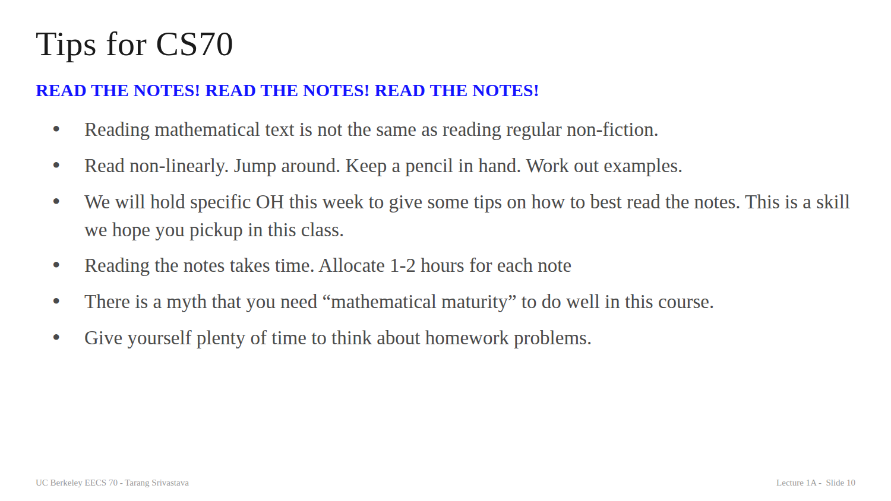Tips for CS70
READ THE NOTES! READ THE NOTES! READ THE NOTES!
Reading mathematical text is not the same as reading regular non-fiction.
Read non-linearly. Jump around. Keep a pencil in hand. Work out examples.
We will hold specific OH this week to give some tips on how to best read the notes. This is a skill we hope you pickup in this class.
Reading the notes takes time. Allocate 1-2 hours for each note
There is a myth that you need “mathematical maturity” to do well in this course.
Give yourself plenty of time to think about homework problems.
UC Berkeley EECS 70 - Tarang Srivastava Lecture 1A - Slide 10